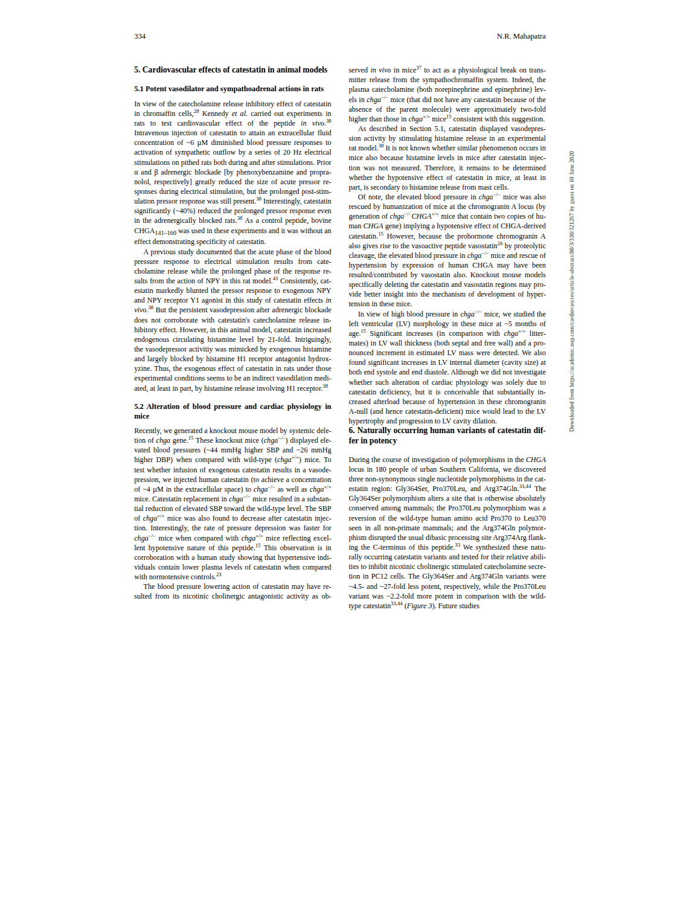334 N.R. Mahapatra
Downloaded from https://academic.oup.com/cardiovascres/article-abstract/80/3/330/321267 by guest on 10 June 2020
5. Cardiovascular effects of catestatin in animal models
5.1 Potent vasodilator and sympathoadrenal actions in rats
In view of the catecholamine release inhibitory effect of catestatin in chromaffin cells,28 Kennedy et al. carried out experiments in rats to test cardiovascular effect of the peptide in vivo.38 Intravenous injection of catestatin to attain an extracellular fluid concentration of ~6 µM diminished blood pressure responses to activation of sympathetic outflow by a series of 20 Hz electrical stimulations on pithed rats both during and after stimulations. Prior α and β adrenergic blockade [by phenoxybenzamine and propranolol, respectively] greatly reduced the size of acute pressor responses during electrical stimulation, but the prolonged post-stimulation pressor response was still present.38 Interestingly, catestatin significantly (~40%) reduced the prolonged pressor response even in the adrenergically blocked rats.38 As a control peptide, bovine CHGA141–160 was used in these experiments and it was without an effect demonstrating specificity of catestatin.
A previous study documented that the acute phase of the blood pressure response to electrical stimulation results from catecholamine release while the prolonged phase of the response results from the action of NPY in this rat model.43 Consistently, catestatin markedly blunted the pressor response to exogenous NPY and NPY receptor Y1 agonist in this study of catestatin effects in vivo.38 But the persistent vasodepression after adrenergic blockade does not corroborate with catestatin's catecholamine release inhibitory effect. However, in this animal model, catestatin increased endogenous circulating histamine level by 21-fold. Intriguingly, the vasodepressor activitiy was mimicked by exogenous histamine and largely blocked by histamine H1 receptor antagonist hydroxyzine. Thus, the exogenous effect of catestatin in rats under those experimental conditions seems to be an indirect vasodilation mediated, at least in part, by histamine release involving H1 receptor.38
5.2 Alteration of blood pressure and cardiac physiology in mice
Recently, we generated a knockout mouse model by systemic deletion of chga gene.15 These knockout mice (chga−/−) displayed elevated blood pressures (~44 mmHg higher SBP and ~26 mmHg higher DBP) when compared with wild-type (chga+/+) mice. To test whether infusion of exogenous catestatin results in a vasodepression, we injected human catestatin (to achieve a concentration of ~4 µM in the extracellular space) to chga−/− as well as chga+/+ mice. Catestatin replacement in chga−/− mice resulted in a substantial reduction of elevated SBP toward the wild-type level. The SBP of chga+/+ mice was also found to decrease after catestatin injection. Interestingly, the rate of pressure depression was faster for chga−/− mice when compared with chga+/+ mice reflecting excellent hypotensive nature of this peptide.15 This observation is in corroboration with a human study showing that hypertensive individuals contain lower plasma levels of catestatin when compared with normotensive controls.23
The blood pressure lowering action of catestatin may have resulted from its nicotinic cholinergic antagonistic activity as observed in vivo in mice37 to act as a physiological break on transmitter release from the sympathochromaffin system. Indeed, the plasma catecholamine (both norepinephrine and epinephrine) levels in chga−/− mice (that did not have any catestatin because of the absence of the parent molecule) were approximately two-fold higher than those in chga+/+ mice15 consistent with this suggestion.
As described in Section 5.1, catestatin displayed vasodepression activity by stimulating histamine release in an experimental rat model.38 It is not known whether similar phenomenon occurs in mice also because histamine levels in mice after catestatin injection was not measured. Therefore, it remains to be determined whether the hypotensive effect of catestatin in mice, at least in part, is secondary to histamine release from mast cells.
Of note, the elevated blood pressure in chga−/− mice was also rescued by humanization of mice at the chromogranin A locus (by generation of chga−/−CHGA+/+ mice that contain two copies of human CHGA gene) implying a hypotensive effect of CHGA-derived catestatin.15 However, because the prohormone chromogranin A also gives rise to the vasoactive peptide vasostatin26 by proteolytic cleavage, the elevated blood pressure in chga−/− mice and rescue of hypertension by expression of human CHGA may have been resulted/contributed by vasostatin also. Knockout mouse models specifically deleting the catestatin and vasostatin regions may provide better insight into the mechanism of development of hypertension in these mice.
In view of high blood pressure in chga−/− mice, we studied the left ventricular (LV) morphology in these mice at ~5 months of age.15 Significant increases (in comparison with chga+/+ littermates) in LV wall thickness (both septal and free wall) and a pronounced increment in estimated LV mass were detected. We also found significant increases in LV internal diameter (cavity size) at both end systole and end diastole. Although we did not investigate whether such alteration of cardiac physiology was solely due to catestatin deficiency, but it is conceivable that substantially increased afterload because of hypertension in these chromogranin A-null (and hence catestatin-deficient) mice would lead to the LV hypertrophy and progression to LV cavity dilation.
6. Naturally occurring human variants of catestatin differ in potency
During the course of investigation of polymorphisms in the CHGA locus in 180 people of urban Southern California, we discovered three non-synonymous single nucleotide polymorphisms in the catestatin region: Gly364Ser, Pro370Leu, and Arg374Gln.33,44 The Gly364Ser polymorphism alters a site that is otherwise absolutely conserved among mammals; the Pro370Leu polymorphism was a reversion of the wild-type human amino acid Pro370 to Leu370 seen in all non-primate mammals; and the Arg374Gln polymorphism disrupted the usual dibasic processing site Arg374Arg flanking the C-terminus of this peptide.33 We synthesized these naturally occurring catestatin variants and tested for their relative abilities to inhibit nicotinic cholinergic stimulated catecholamine secretion in PC12 cells. The Gly364Ser and Arg374Gln variants were ~4.5- and ~27-fold less potent, respectively, while the Pro370Leu variant was ~2.2-fold more potent in comparison with the wild-type catestatin33,44 (Figure 3). Future studies